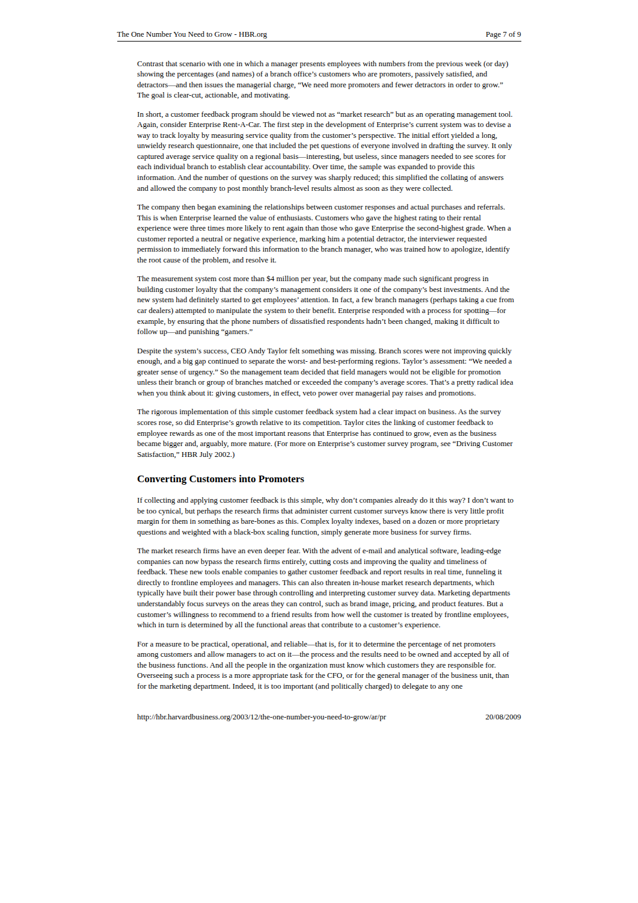The One Number You Need to Grow - HBR.org
Page 7 of 9
Contrast that scenario with one in which a manager presents employees with numbers from the previous week (or day) showing the percentages (and names) of a branch office’s customers who are promoters, passively satisfied, and detractors—and then issues the managerial charge, “We need more promoters and fewer detractors in order to grow.” The goal is clear-cut, actionable, and motivating.
In short, a customer feedback program should be viewed not as “market research” but as an operating management tool. Again, consider Enterprise Rent-A-Car. The first step in the development of Enterprise’s current system was to devise a way to track loyalty by measuring service quality from the customer’s perspective. The initial effort yielded a long, unwieldy research questionnaire, one that included the pet questions of everyone involved in drafting the survey. It only captured average service quality on a regional basis—interesting, but useless, since managers needed to see scores for each individual branch to establish clear accountability. Over time, the sample was expanded to provide this information. And the number of questions on the survey was sharply reduced; this simplified the collating of answers and allowed the company to post monthly branch-level results almost as soon as they were collected.
The company then began examining the relationships between customer responses and actual purchases and referrals. This is when Enterprise learned the value of enthusiasts. Customers who gave the highest rating to their rental experience were three times more likely to rent again than those who gave Enterprise the second-highest grade. When a customer reported a neutral or negative experience, marking him a potential detractor, the interviewer requested permission to immediately forward this information to the branch manager, who was trained how to apologize, identify the root cause of the problem, and resolve it.
The measurement system cost more than $4 million per year, but the company made such significant progress in building customer loyalty that the company’s management considers it one of the company’s best investments. And the new system had definitely started to get employees’ attention. In fact, a few branch managers (perhaps taking a cue from car dealers) attempted to manipulate the system to their benefit. Enterprise responded with a process for spotting—for example, by ensuring that the phone numbers of dissatisfied respondents hadn’t been changed, making it difficult to follow up—and punishing “gamers.”
Despite the system’s success, CEO Andy Taylor felt something was missing. Branch scores were not improving quickly enough, and a big gap continued to separate the worst- and best-performing regions. Taylor’s assessment: “We needed a greater sense of urgency.” So the management team decided that field managers would not be eligible for promotion unless their branch or group of branches matched or exceeded the company’s average scores. That’s a pretty radical idea when you think about it: giving customers, in effect, veto power over managerial pay raises and promotions.
The rigorous implementation of this simple customer feedback system had a clear impact on business. As the survey scores rose, so did Enterprise’s growth relative to its competition. Taylor cites the linking of customer feedback to employee rewards as one of the most important reasons that Enterprise has continued to grow, even as the business became bigger and, arguably, more mature. (For more on Enterprise’s customer survey program, see “Driving Customer Satisfaction,” HBR July 2002.)
Converting Customers into Promoters
If collecting and applying customer feedback is this simple, why don’t companies already do it this way? I don’t want to be too cynical, but perhaps the research firms that administer current customer surveys know there is very little profit margin for them in something as bare-bones as this. Complex loyalty indexes, based on a dozen or more proprietary questions and weighted with a black-box scaling function, simply generate more business for survey firms.
The market research firms have an even deeper fear. With the advent of e-mail and analytical software, leading-edge companies can now bypass the research firms entirely, cutting costs and improving the quality and timeliness of feedback. These new tools enable companies to gather customer feedback and report results in real time, funneling it directly to frontline employees and managers. This can also threaten in-house market research departments, which typically have built their power base through controlling and interpreting customer survey data. Marketing departments understandably focus surveys on the areas they can control, such as brand image, pricing, and product features. But a customer’s willingness to recommend to a friend results from how well the customer is treated by frontline employees, which in turn is determined by all the functional areas that contribute to a customer’s experience.
For a measure to be practical, operational, and reliable—that is, for it to determine the percentage of net promoters among customers and allow managers to act on it—the process and the results need to be owned and accepted by all of the business functions. And all the people in the organization must know which customers they are responsible for. Overseeing such a process is a more appropriate task for the CFO, or for the general manager of the business unit, than for the marketing department. Indeed, it is too important (and politically charged) to delegate to any one
http://hbr.harvardbusiness.org/2003/12/the-one-number-you-need-to-grow/ar/pr
20/08/2009